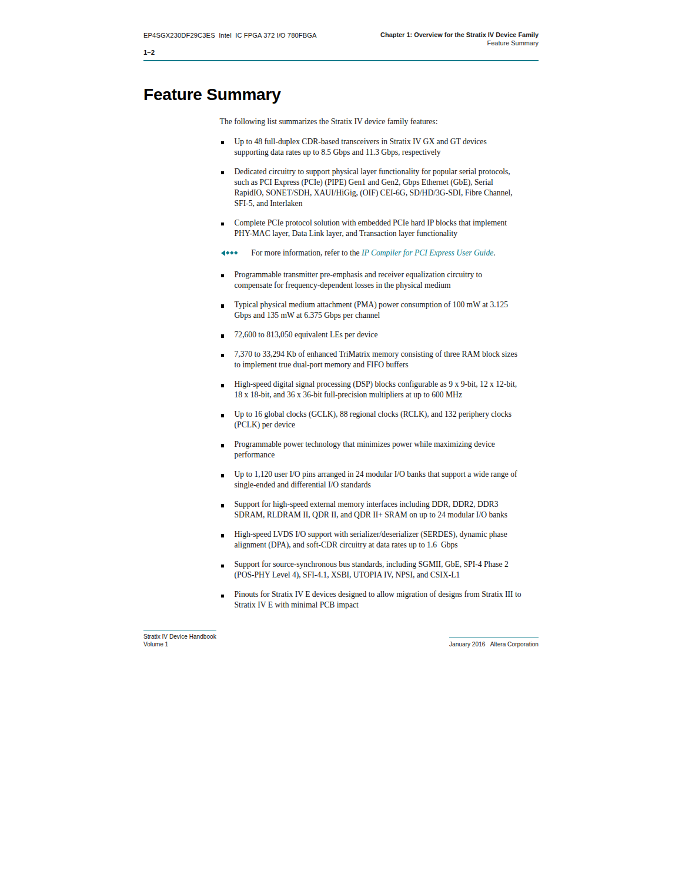EP4SGX230DF29C3ES Intel IC FPGA 372 I/O 780FBGA
1–2
Chapter 1: Overview for the Stratix IV Device Family
Feature Summary
Feature Summary
The following list summarizes the Stratix IV device family features:
Up to 48 full-duplex CDR-based transceivers in Stratix IV GX and GT devices supporting data rates up to 8.5 Gbps and 11.3 Gbps, respectively
Dedicated circuitry to support physical layer functionality for popular serial protocols, such as PCI Express (PCIe) (PIPE) Gen1 and Gen2, Gbps Ethernet (GbE), Serial RapidIO, SONET/SDH, XAUI/HiGig, (OIF) CEI-6G, SD/HD/3G-SDI, Fibre Channel, SFI-5, and Interlaken
Complete PCIe protocol solution with embedded PCIe hard IP blocks that implement PHY-MAC layer, Data Link layer, and Transaction layer functionality
For more information, refer to the IP Compiler for PCI Express User Guide.
Programmable transmitter pre-emphasis and receiver equalization circuitry to compensate for frequency-dependent losses in the physical medium
Typical physical medium attachment (PMA) power consumption of 100 mW at 3.125 Gbps and 135 mW at 6.375 Gbps per channel
72,600 to 813,050 equivalent LEs per device
7,370 to 33,294 Kb of enhanced TriMatrix memory consisting of three RAM block sizes to implement true dual-port memory and FIFO buffers
High-speed digital signal processing (DSP) blocks configurable as 9 x 9-bit, 12 x 12-bit, 18 x 18-bit, and 36 x 36-bit full-precision multipliers at up to 600 MHz
Up to 16 global clocks (GCLK), 88 regional clocks (RCLK), and 132 periphery clocks (PCLK) per device
Programmable power technology that minimizes power while maximizing device performance
Up to 1,120 user I/O pins arranged in 24 modular I/O banks that support a wide range of single-ended and differential I/O standards
Support for high-speed external memory interfaces including DDR, DDR2, DDR3 SDRAM, RLDRAM II, QDR II, and QDR II+ SRAM on up to 24 modular I/O banks
High-speed LVDS I/O support with serializer/deserializer (SERDES), dynamic phase alignment (DPA), and soft-CDR circuitry at data rates up to 1.6 Gbps
Support for source-synchronous bus standards, including SGMII, GbE, SPI-4 Phase 2 (POS-PHY Level 4), SFI-4.1, XSBI, UTOPIA IV, NPSI, and CSIX-L1
Pinouts for Stratix IV E devices designed to allow migration of designs from Stratix III to Stratix IV E with minimal PCB impact
Stratix IV Device Handbook
Volume 1
January 2016 Altera Corporation